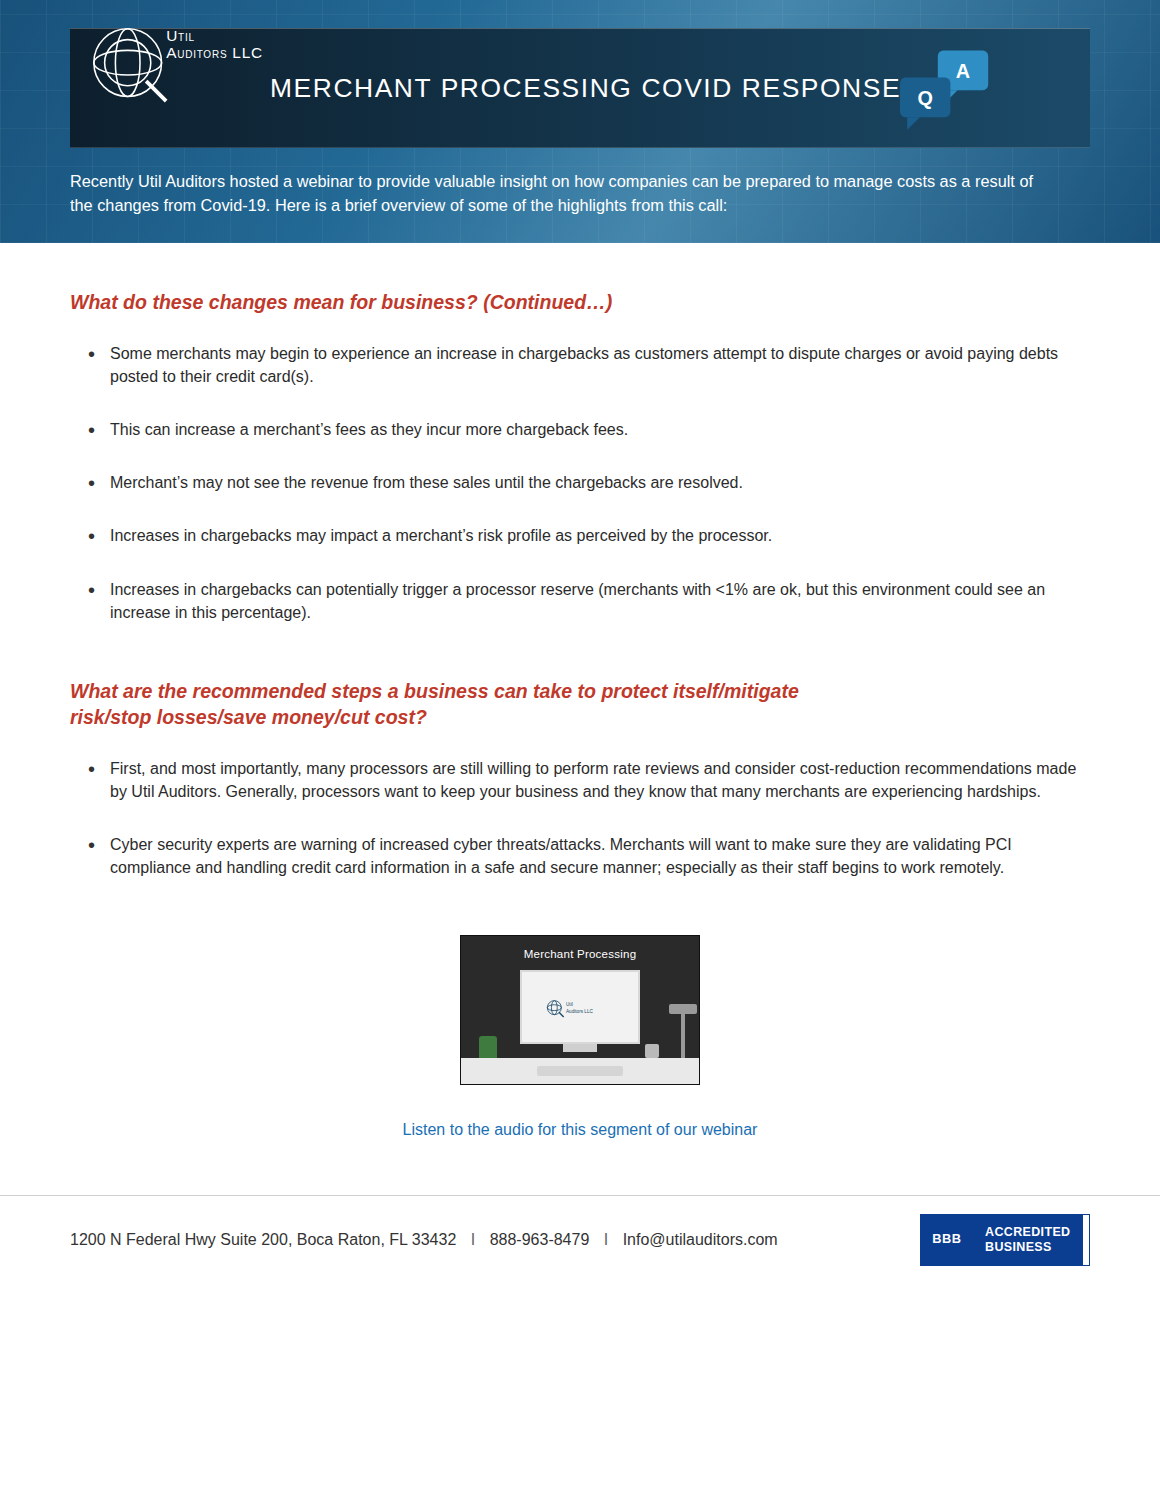UTIL AUDITORS LLC
Merchant Processing Covid Response
A Q
Recently Util Auditors hosted a webinar to provide valuable insight on how companies can be prepared to manage costs as a result of the changes from Covid-19. Here is a brief overview of some of the highlights from this call:
What do these changes mean for business? (Continued…)
Some merchants may begin to experience an increase in chargebacks as customers attempt to dispute charges or avoid paying debts posted to their credit card(s).
This can increase a merchant’s fees as they incur more chargeback fees.
Merchant’s may not see the revenue from these sales until the chargebacks are resolved.
Increases in chargebacks may impact a merchant’s risk profile as perceived by the processor.
Increases in chargebacks can potentially trigger a processor reserve (merchants with <1% are ok, but this environment could see an increase in this percentage).
What are the recommended steps a business can take to protect itself/mitigate
risk/stop losses/save money/cut cost?
First, and most importantly, many processors are still willing to perform rate reviews and consider cost-reduction recommendations made by Util Auditors. Generally, processors want to keep your business and they know that many merchants are experiencing hardships.
Cyber security experts are warning of increased cyber threats/attacks. Merchants will want to make sure they are validating PCI compliance and handling credit card information in a safe and secure manner; especially as their staff begins to work remotely.
Merchant Processing
Util Auditors LLC
Listen to the audio for this segment of our webinar
1200 N Federal Hwy Suite 200, Boca Raton, FL 33432 I 888-963-8479 I Info@utilauditors.com
BBB
ACCREDITED BUSINESS